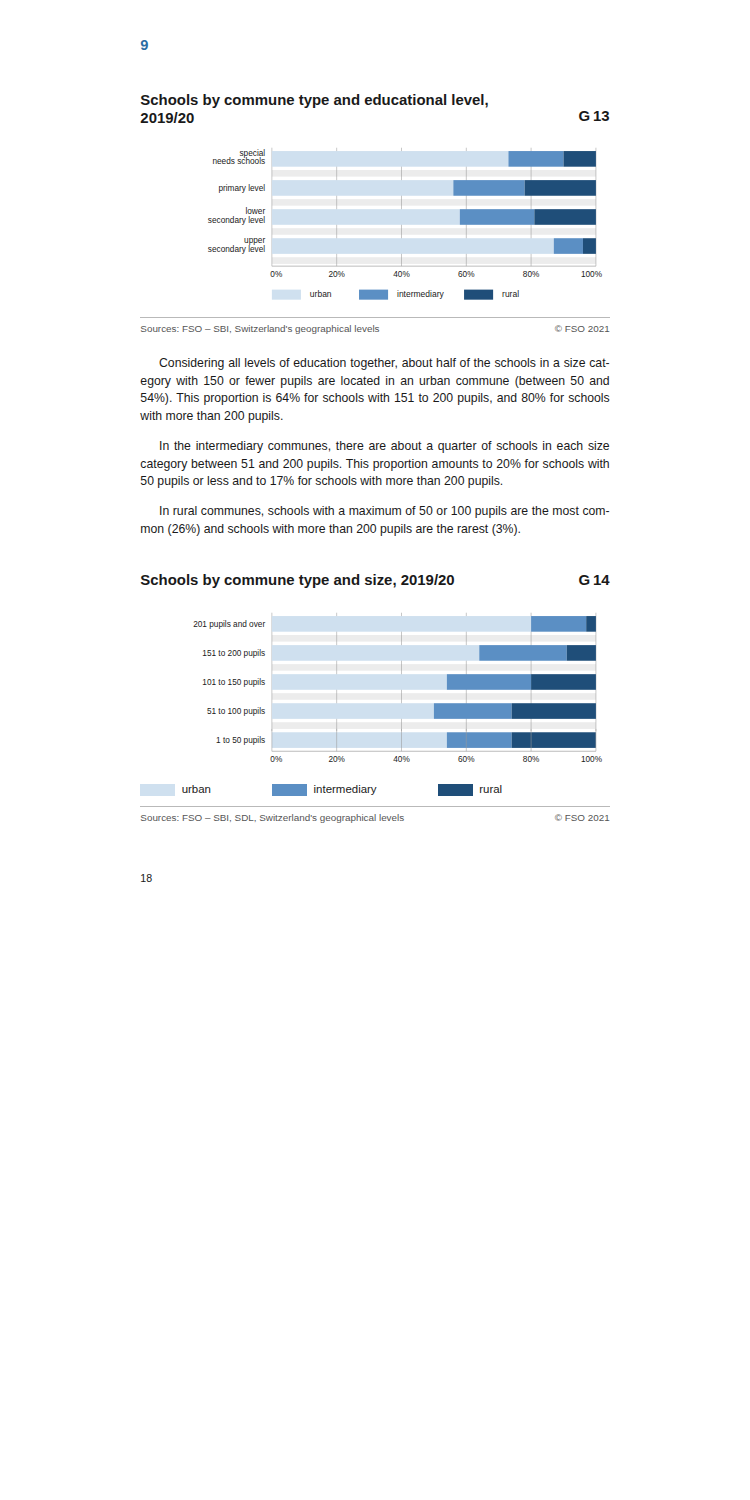9
Schools by commune type and educational level,
2019/20
G 13
Row 1: special needs schools (urban 73, inter 17, rural 10) 0% 20% 40% 60% 80% 100% special needs schools primary level lower secondary level upper secondary level urban intermediary rural
Sources: FSO – SBI, Switzerland's geographical levels © FSO 2021
Considering all levels of education together, about half of the schools in a size category with 150 or fewer pupils are located in an urban commune (between 50 and 54%). This proportion is 64% for schools with 151 to 200 pupils, and 80% for schools with more than 200 pupils.
In the intermediary communes, there are about a quarter of schools in each size category between 51 and 200 pupils. This proportion amounts to 20% for schools with 50 pupils or less and to 17% for schools with more than 200 pupils.
In rural communes, schools with a maximum of 50 or 100 pupils are the most common (26%) and schools with more than 200 pupils are the rarest (3%).
Schools by commune type and size, 2019/20
G 14
0% 20% 40% 60% 80% 100% 201 pupils and over 151 to 200 pupils 101 to 150 pupils 51 to 100 pupils 1 to 50 pupils
urban intermediary rural
Sources: FSO – SBI, SDL, Switzerland's geographical levels © FSO 2021
18